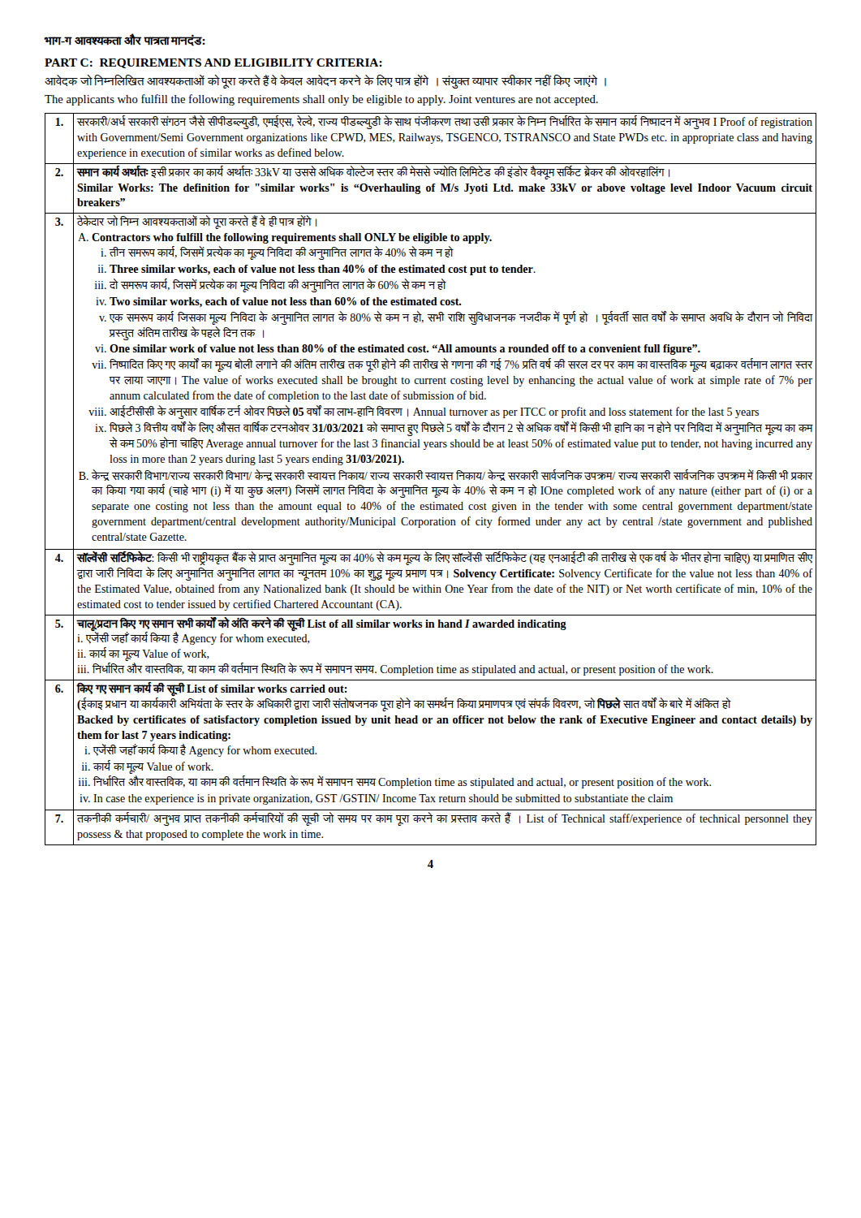भाग-ग आवश्यकता और पात्रता मानदंड:
PART C: REQUIREMENTS AND ELIGIBILITY CRITERIA:
आवेदक जो निम्नलिखित आवश्यकताओं को पूरा करते हैं वे केवल आवेदन करने के लिए पात्र होंगे । संयुक्त व्यापार स्वीकार नहीं किए जाएंगे ।
The applicants who fulfill the following requirements shall only be eligible to apply. Joint ventures are not accepted.
| 1. | सरकारी/अर्ध सरकारी संगठन जैसे सीपीडब्ल्युडी, एमईएस, रेल्वे, राज्य पीडब्ल्युडी के साथ पंजीकरण तथा उसी प्रकार के निम्न निर्धारित के समान कार्य निष्पादन में अनुभव I Proof of registration with Government/Semi Government organizations like CPWD, MES, Railways, TSGENCO, TSTRANSCO and State PWDs etc. in appropriate class and having experience in execution of similar works as defined below. |
| 2. | समान कार्य अर्थातः इसी प्रकार का कार्य अर्थातः 33kV या उससे अधिक वोल्टेज स्तर की मेससे ज्योति लिमिटेड की इंडोर वैक्यूम सर्किट ब्रेकर की ओवरहालिंग। Similar Works: The definition for "similar works" is “Overhauling of M/s Jyoti Ltd. make 33kV or above voltage level Indoor Vacuum circuit breakers” |
| 3. | ठेकेदार जो निम्न आवश्यकताओं को पूरा करते हैं वे ही पात्र होंगे। Contractors who fulfill the following requirements shall ONLY be eligible to apply. तीन समरूप कार्य, जिसमें प्रत्येक का मूल्य निविदा की अनुमानित लागत के 40% से कम न हो Three similar works, each of value not less than 40% of the estimated cost put to tender . दो समरूप कार्य, जिसमें प्रत्येक का मूल्य निविदा की अनुमानित लागत के 60% से कम न हो Two similar works, each of value not less than 60% of the estimated cost. एक समरूप कार्य जिसका मूल्य निविदा के अनुमानित लागत के 80% से कम न हो, सभी राशि सुविधाजनक नजदीक में पूर्ण हो । पूर्ववर्ती सात वर्षों के समाप्त अवधि के दौरान जो निविदा प्रस्तुत अंतिम तारीख के पहले दिन तक । One similar work of value not less than 80% of the estimated cost. “All amounts a rounded off to a convenient full figure”. निष्पादित किए गए कार्यों का मूल्य बोली लगाने की अंतिम तारीख तक पूरी होने की तारीख से गणना की गई 7% प्रति वर्ष की सरल दर पर काम का वास्तविक मूल्य बढ़ाकर वर्तमान लागत स्तर पर लाया जाएगा। The value of works executed shall be brought to current costing level by enhancing the actual value of work at simple rate of 7% per annum calculated from the date of completion to the last date of submission of bid. आईटीसीसी के अनुसार वार्षिक टर्न ओवर पिछले 05 वर्षों का लाभ-हानि विवरण। Annual turnover as per ITCC or profit and loss statement for the last 5 years पिछले 3 वित्तीय वर्षों के लिए औसत वार्षिक टरनओवर 31/03/2021 को समाप्त हुए पिछले 5 वर्षों के दौरान 2 से अधिक वर्षों में किसी भी हानि का न होने पर निविदा में अनुमानित मूल्य का कम से कम 50% होना चाहिए Average annual turnover for the last 3 financial years should be at least 50% of estimated value put to tender, not having incurred any loss in more than 2 years during last 5 years ending 31/03/2021). केन्द्र सरकारी विभाग/राज्य सरकारी विभाग/ केन्द्र सरकारी स्वायत्त निकाय/ राज्य सरकारी स्वायत्त निकाय/ केन्द्र सरकारी सार्वजनिक उपक्रम/ राज्य सरकारी सार्वजनिक उपक्रम में किसी भी प्रकार का किया गया कार्य (चाहे भाग (i) में या कुछ अलग) जिसमें लागत निविदा के अनुमानित मूल्य के 40% से कम न हो IOne completed work of any nature (either part of (i) or a separate one costing not less than the amount equal to 40% of the estimated cost given in the tender with some central government department/state government department/central development authority/Municipal Corporation of city formed under any act by central /state government and published central/state Gazette. |
| 4. | सॉल्वेंसी सर्टिफिकेट : किसी भी राष्ट्रीयकृत बैंक से प्राप्त अनुमानित मूल्य का 40% से कम मूल्य के लिए सॉल्वेंसी सर्टिफिकेट (यह एनआईटी की तारीख से एक वर्ष के भीतर होना चाहिए) या प्रमाणित सीए द्वारा जारी निविदा के लिए अनुमानित अनुमानित लागत का न्यूनतम 10% का शुद्ध मूल्य प्रमाण पत्र। Solvency Certificate: Solvency Certificate for the value not less than 40% of the Estimated Value, obtained from any Nationalized bank (It should be within One Year from the date of the NIT) or Net worth certificate of min, 10% of the estimated cost to tender issued by certified Chartered Accountant (CA). |
| 5. | चालू/प्रदान किए गए समान सभी कार्यों को अंति करने की सूची List of all similar works in hand I awarded indicating i. एजेंसी जहाँ कार्य किया है Agency for whom executed, ii. कार्य का मूल्य Value of work, iii. निर्धारित और वास्तविक, या काम की वर्तमान स्थिति के रूप में समापन समय. Completion time as stipulated and actual, or present position of the work. |
| 6. | किए गए समान कार्य की सूची List of similar works carried out: ( ईकाइ प्रधान या कार्यकारी अभियंता के स्तर के अधिकारी द्वारा जारी संतोषजनक पूरा होने का समर्थन किया प्रमाणपत्र एवं संपर्क विवरण, जो पिछले सात वर्षों के बारे में अंकित हो Backed by certificates of satisfactory completion issued by unit head or an officer not below the rank of Executive Engineer and contact details) by them for last 7 years indicating: एजेंसी जहाँ कार्य किया है Agency for whom executed. कार्य का मूल्य Value of work. निर्धारित और वास्तविक, या काम की वर्तमान स्थिति के रूप में समापन समय Completion time as stipulated and actual, or present position of the work. In case the experience is in private organization, GST /GSTIN/ Income Tax return should be submitted to substantiate the claim |
| 7. | तकनीकी कर्मचारी/ अनुभव प्राप्त तकनीकी कर्मचारियों की सूची जो समय पर काम पूरा करने का प्रस्ताव करते हैं । List of Technical staff/experience of technical personnel they possess & that proposed to complete the work in time. |
4